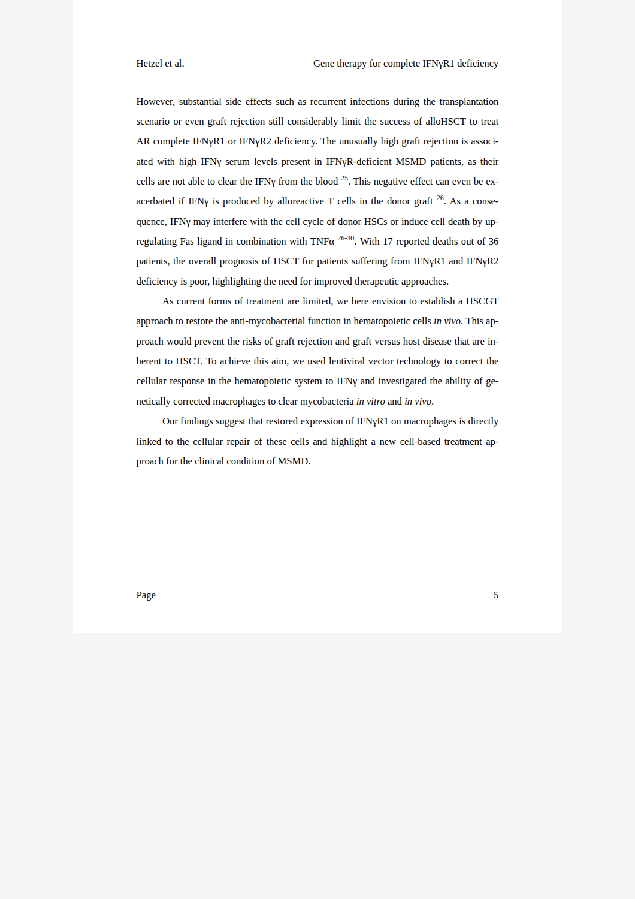Hetzel et al. Gene therapy for complete IFNγR1 deficiency
However, substantial side effects such as recurrent infections during the transplantation scenario or even graft rejection still considerably limit the success of alloHSCT to treat AR complete IFNγR1 or IFNγR2 deficiency. The unusually high graft rejection is associated with high IFNγ serum levels present in IFNγR-deficient MSMD patients, as their cells are not able to clear the IFNγ from the blood 25. This negative effect can even be exacerbated if IFNγ is produced by alloreactive T cells in the donor graft 26. As a consequence, IFNγ may interfere with the cell cycle of donor HSCs or induce cell death by up-regulating Fas ligand in combination with TNFα 26-30. With 17 reported deaths out of 36 patients, the overall prognosis of HSCT for patients suffering from IFNγR1 and IFNγR2 deficiency is poor, highlighting the need for improved therapeutic approaches.
As current forms of treatment are limited, we here envision to establish a HSCGT approach to restore the anti-mycobacterial function in hematopoietic cells in vivo. This approach would prevent the risks of graft rejection and graft versus host disease that are inherent to HSCT. To achieve this aim, we used lentiviral vector technology to correct the cellular response in the hematopoietic system to IFNγ and investigated the ability of genetically corrected macrophages to clear mycobacteria in vitro and in vivo.
Our findings suggest that restored expression of IFNγR1 on macrophages is directly linked to the cellular repair of these cells and highlight a new cell-based treatment approach for the clinical condition of MSMD.
Page 5